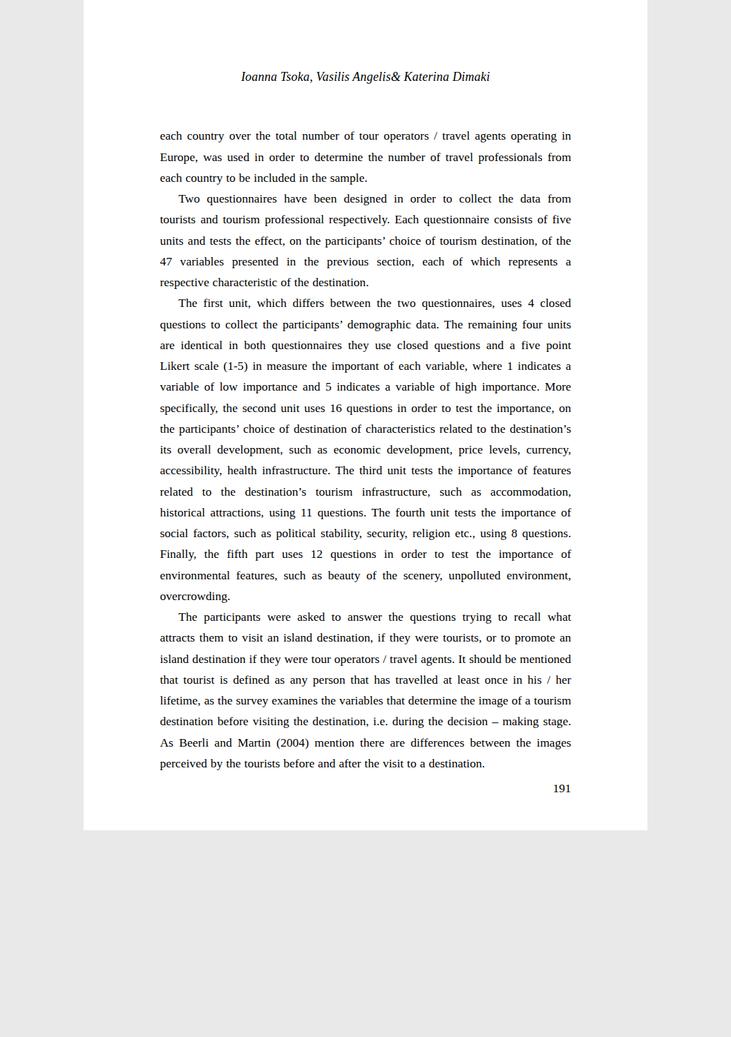Ioanna Tsoka, Vasilis Angelis& Katerina Dimaki
each country over the total number of tour operators / travel agents operating in Europe, was used in order to determine the number of travel professionals from each country to be included in the sample.
Two questionnaires have been designed in order to collect the data from tourists and tourism professional respectively. Each questionnaire consists of five units and tests the effect, on the participants’ choice of tourism destination, of the 47 variables presented in the previous section, each of which represents a respective characteristic of the destination.
The first unit, which differs between the two questionnaires, uses 4 closed questions to collect the participants’ demographic data. The remaining four units are identical in both questionnaires they use closed questions and a five point Likert scale (1-5) in measure the important of each variable, where 1 indicates a variable of low importance and 5 indicates a variable of high importance. More specifically, the second unit uses 16 questions in order to test the importance, on the participants’ choice of destination of characteristics related to the destination’s its overall development, such as economic development, price levels, currency, accessibility, health infrastructure. The third unit tests the importance of features related to the destination’s tourism infrastructure, such as accommodation, historical attractions, using 11 questions. The fourth unit tests the importance of social factors, such as political stability, security, religion etc., using 8 questions. Finally, the fifth part uses 12 questions in order to test the importance of environmental features, such as beauty of the scenery, unpolluted environment, overcrowding.
The participants were asked to answer the questions trying to recall what attracts them to visit an island destination, if they were tourists, or to promote an island destination if they were tour operators / travel agents. It should be mentioned that tourist is defined as any person that has travelled at least once in his / her lifetime, as the survey examines the variables that determine the image of a tourism destination before visiting the destination, i.e. during the decision – making stage. As Beerli and Martin (2004) mention there are differences between the images perceived by the tourists before and after the visit to a destination.
191